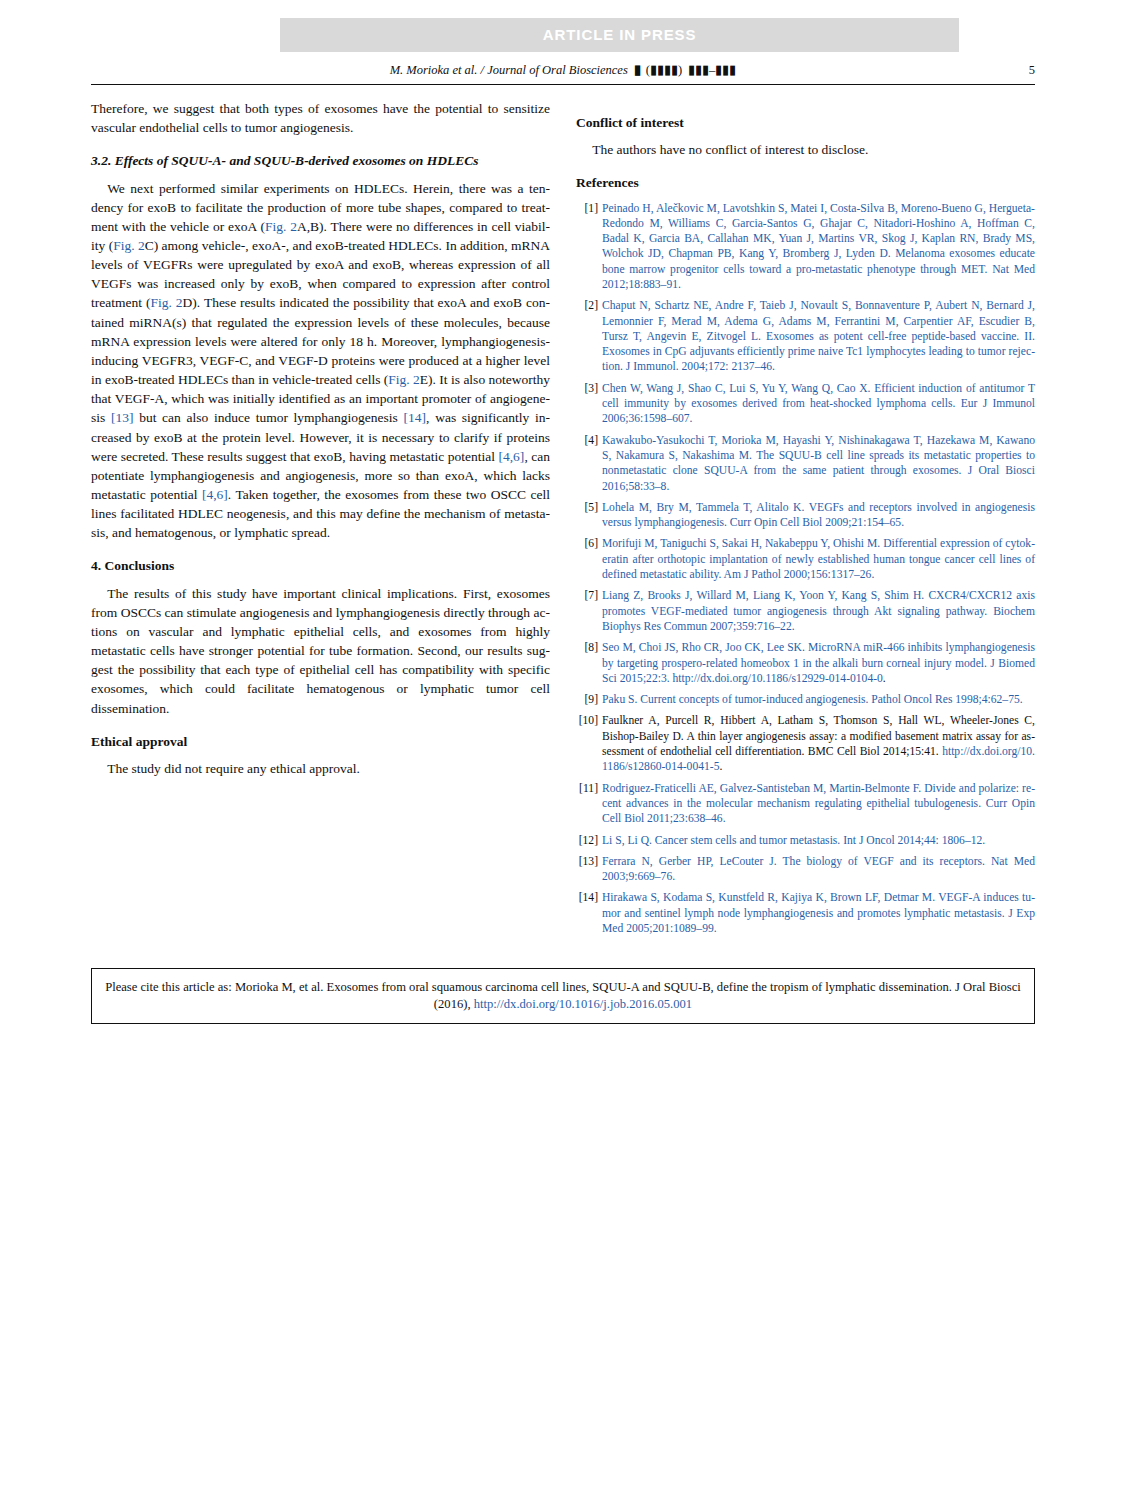ARTICLE IN PRESS
M. Morioka et al. / Journal of Oral Biosciences ▮ (▮▮▮▮) ▮▮▮–▮▮▮ 5
Therefore, we suggest that both types of exosomes have the potential to sensitize vascular endothelial cells to tumor angiogenesis.
3.2. Effects of SQUU-A- and SQUU-B-derived exosomes on HDLECs
We next performed similar experiments on HDLECs. Herein, there was a tendency for exoB to facilitate the production of more tube shapes, compared to treatment with the vehicle or exoA (Fig. 2 A,B). There were no differences in cell viability (Fig. 2 C) among vehicle-, exoA-, and exoB-treated HDLECs. In addition, mRNA levels of VEGFRs were upregulated by exoA and exoB, whereas expression of all VEGFs was increased only by exoB, when compared to expression after control treatment (Fig. 2 D). These results indicated the possibility that exoA and exoB contained miRNA(s) that regulated the expression levels of these molecules, because mRNA expression levels were altered for only 18 h. Moreover, lymphangiogenesis-inducing VEGFR3, VEGF-C, and VEGF-D proteins were produced at a higher level in exoB-treated HDLECs than in vehicle-treated cells (Fig. 2 E). It is also noteworthy that VEGF-A, which was initially identified as an important promoter of angiogenesis [13] but can also induce tumor lymphangiogenesis [14], was significantly increased by exoB at the protein level. However, it is necessary to clarify if proteins were secreted. These results suggest that exoB, having metastatic potential [4,6], can potentiate lymphangiogenesis and angiogenesis, more so than exoA, which lacks metastatic potential [4,6]. Taken together, the exosomes from these two OSCC cell lines facilitated HDLEC neogenesis, and this may define the mechanism of metastasis, and hematogenous, or lymphatic spread.
4. Conclusions
The results of this study have important clinical implications. First, exosomes from OSCCs can stimulate angiogenesis and lymphangiogenesis directly through actions on vascular and lymphatic epithelial cells, and exosomes from highly metastatic cells have stronger potential for tube formation. Second, our results suggest the possibility that each type of epithelial cell has compatibility with specific exosomes, which could facilitate hematogenous or lymphatic tumor cell dissemination.
Ethical approval
The study did not require any ethical approval.
Conflict of interest
The authors have no conflict of interest to disclose.
References
[1] Peinado H, Alečkovic M, Lavotshkin S, Matei I, Costa-Silva B, Moreno-Bueno G, Hergueta-Redondo M, Williams C, Garcia-Santos G, Ghajar C, Nitadori-Hoshino A, Hoffman C, Badal K, Garcia BA, Callahan MK, Yuan J, Martins VR, Skog J, Kaplan RN, Brady MS, Wolchok JD, Chapman PB, Kang Y, Bromberg J, Lyden D. Melanoma exosomes educate bone marrow progenitor cells toward a pro-metastatic phenotype through MET. Nat Med 2012;18:883–91.
[2] Chaput N, Schartz NE, Andre F, Taieb J, Novault S, Bonnaventure P, Aubert N, Bernard J, Lemonnier F, Merad M, Adema G, Adams M, Ferrantini M, Carpentier AF, Escudier B, Tursz T, Angevin E, Zitvogel L. Exosomes as potent cell-free peptide-based vaccine. II. Exosomes in CpG adjuvants efficiently prime naive Tc1 lymphocytes leading to tumor rejection. J Immunol. 2004;172: 2137–46.
[3] Chen W, Wang J, Shao C, Lui S, Yu Y, Wang Q, Cao X. Efficient induction of antitumor T cell immunity by exosomes derived from heat-shocked lymphoma cells. Eur J Immunol 2006;36:1598–607.
[4] Kawakubo-Yasukochi T, Morioka M, Hayashi Y, Nishinakagawa T, Hazekawa M, Kawano S, Nakamura S, Nakashima M. The SQUU-B cell line spreads its metastatic properties to nonmetastatic clone SQUU-A from the same patient through exosomes. J Oral Biosci 2016;58:33–8.
[5] Lohela M, Bry M, Tammela T, Alitalo K. VEGFs and receptors involved in angiogenesis versus lymphangiogenesis. Curr Opin Cell Biol 2009;21:154–65.
[6] Morifuji M, Taniguchi S, Sakai H, Nakabeppu Y, Ohishi M. Differential expression of cytokeratin after orthotopic implantation of newly established human tongue cancer cell lines of defined metastatic ability. Am J Pathol 2000;156:1317–26.
[7] Liang Z, Brooks J, Willard M, Liang K, Yoon Y, Kang S, Shim H. CXCR4/CXCR12 axis promotes VEGF-mediated tumor angiogenesis through Akt signaling pathway. Biochem Biophys Res Commun 2007;359:716–22.
[8] Seo M, Choi JS, Rho CR, Joo CK, Lee SK. MicroRNA miR-466 inhibits lymphangiogenesis by targeting prospero-related homeobox 1 in the alkali burn corneal injury model. J Biomed Sci 2015;22:3. http://dx.doi.org/10.1186/s12929-014-0104-0.
[9] Paku S. Current concepts of tumor-induced angiogenesis. Pathol Oncol Res 1998;4:62–75.
[10] Faulkner A, Purcell R, Hibbert A, Latham S, Thomson S, Hall WL, Wheeler-Jones C, Bishop-Bailey D. A thin layer angiogenesis assay: a modified basement matrix assay for assessment of endothelial cell differentiation. BMC Cell Biol 2014;15:41. http://dx.doi.org/10.1186/s12860-014-0041-5.
[11] Rodriguez-Fraticelli AE, Galvez-Santisteban M, Martin-Belmonte F. Divide and polarize: recent advances in the molecular mechanism regulating epithelial tubulogenesis. Curr Opin Cell Biol 2011;23:638–46.
[12] Li S, Li Q. Cancer stem cells and tumor metastasis. Int J Oncol 2014;44: 1806–12.
[13] Ferrara N, Gerber HP, LeCouter J. The biology of VEGF and its receptors. Nat Med 2003;9:669–76.
[14] Hirakawa S, Kodama S, Kunstfeld R, Kajiya K, Brown LF, Detmar M. VEGF-A induces tumor and sentinel lymph node lymphangiogenesis and promotes lymphatic metastasis. J Exp Med 2005;201:1089–99.
Please cite this article as: Morioka M, et al. Exosomes from oral squamous carcinoma cell lines, SQUU-A and SQUU-B, define the tropism of lymphatic dissemination. J Oral Biosci (2016), http://dx.doi.org/10.1016/j.job.2016.05.001